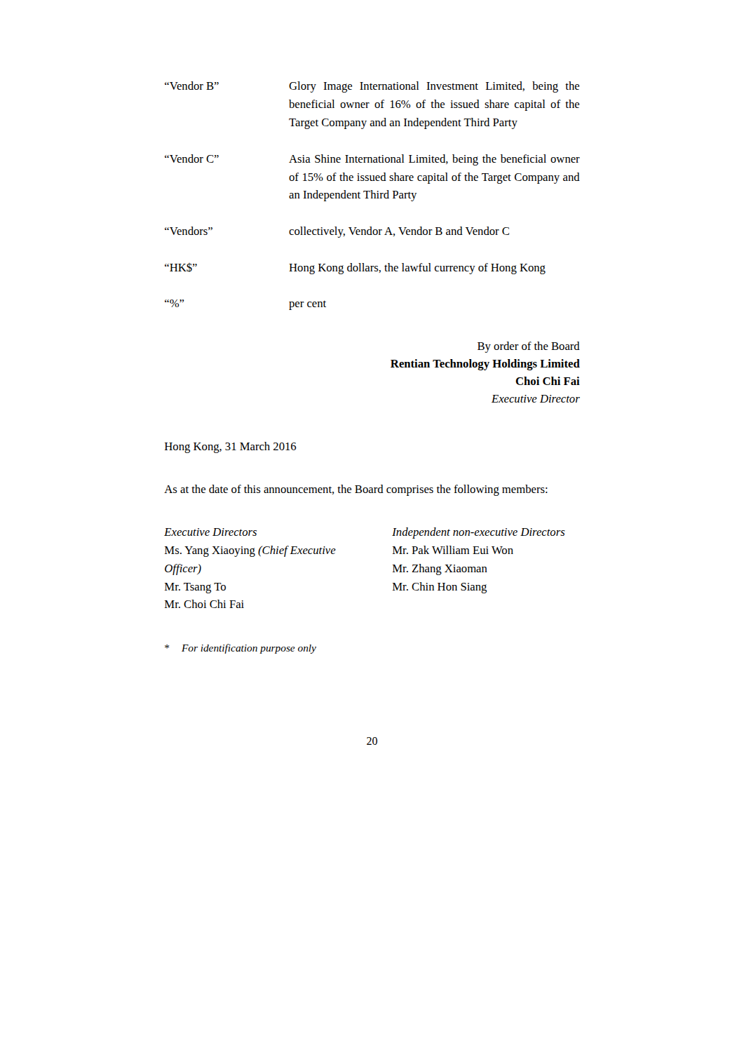| “Vendor B” | Glory Image International Investment Limited, being the beneficial owner of 16% of the issued share capital of the Target Company and an Independent Third Party |
| “Vendor C” | Asia Shine International Limited, being the beneficial owner of 15% of the issued share capital of the Target Company and an Independent Third Party |
| “Vendors” | collectively, Vendor A, Vendor B and Vendor C |
| “HK$” | Hong Kong dollars, the lawful currency of Hong Kong |
| “%” | per cent |
By order of the Board
Rentian Technology Holdings Limited
Choi Chi Fai
Executive Director
Hong Kong, 31 March 2016
As at the date of this announcement, the Board comprises the following members:
| Executive Directors Ms. Yang Xiaoying (Chief Executive Officer) Mr. Tsang To Mr. Choi Chi Fai | Independent non-executive Directors Mr. Pak William Eui Won Mr. Zhang Xiaoman Mr. Chin Hon Siang |
*For identification purpose only
20